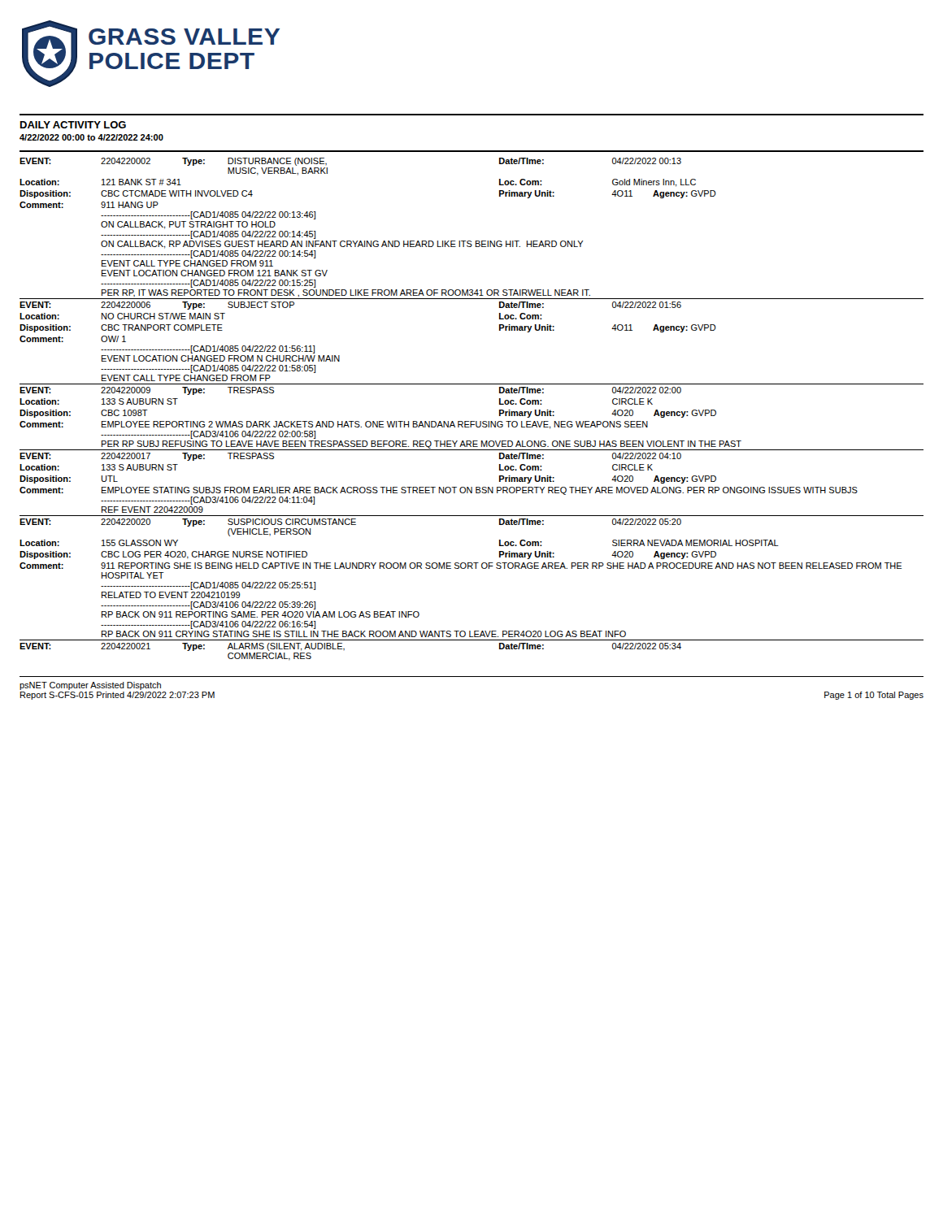GRASS VALLEY
POLICE DEPT
DAILY ACTIVITY LOG
4/22/2022 00:00 to 4/22/2022 24:00
| EVENT: | 2204220002 | Type: | DISTURBANCE (NOISE, MUSIC, VERBAL, BARKI | Date/TIme: | 04/22/2022 00:13 |
| Location: | 121 BANK ST # 341 | Loc. Com: | Gold Miners Inn, LLC |
| Disposition: | CBC CTCMADE WITH INVOLVED C4 | Primary Unit: | 4O11 Agency: GVPD |
| Comment: | 911 HANG UP ------------------------------[CAD1/4085 04/22/22 00:13:46] ON CALLBACK, PUT STRAIGHT TO HOLD ------------------------------[CAD1/4085 04/22/22 00:14:45] ON CALLBACK, RP ADVISES GUEST HEARD AN INFANT CRYAING AND HEARD LIKE ITS BEING HIT. HEARD ONLY ------------------------------[CAD1/4085 04/22/22 00:14:54] EVENT CALL TYPE CHANGED FROM 911 EVENT LOCATION CHANGED FROM 121 BANK ST GV ------------------------------[CAD1/4085 04/22/22 00:15:25] PER RP, IT WAS REPORTED TO FRONT DESK , SOUNDED LIKE FROM AREA OF ROOM341 OR STAIRWELL NEAR IT. |
| EVENT: | 2204220006 | Type: | SUBJECT STOP | Date/TIme: | 04/22/2022 01:56 |
| Location: | NO CHURCH ST/WE MAIN ST | Loc. Com: | |
| Disposition: | CBC TRANPORT COMPLETE | Primary Unit: | 4O11 Agency: GVPD |
| Comment: | OW/ 1 ------------------------------[CAD1/4085 04/22/22 01:56:11] EVENT LOCATION CHANGED FROM N CHURCH/W MAIN ------------------------------[CAD1/4085 04/22/22 01:58:05] EVENT CALL TYPE CHANGED FROM FP |
| EVENT: | 2204220009 | Type: | TRESPASS | Date/TIme: | 04/22/2022 02:00 |
| Location: | 133 S AUBURN ST | Loc. Com: | CIRCLE K |
| Disposition: | CBC 1098T | Primary Unit: | 4O20 Agency: GVPD |
| Comment: | EMPLOYEE REPORTING 2 WMAS DARK JACKETS AND HATS. ONE WITH BANDANA REFUSING TO LEAVE, NEG WEAPONS SEEN ------------------------------[CAD3/4106 04/22/22 02:00:58] PER RP SUBJ REFUSING TO LEAVE HAVE BEEN TRESPASSED BEFORE. REQ THEY ARE MOVED ALONG. ONE SUBJ HAS BEEN VIOLENT IN THE PAST |
| EVENT: | 2204220017 | Type: | TRESPASS | Date/TIme: | 04/22/2022 04:10 |
| Location: | 133 S AUBURN ST | Loc. Com: | CIRCLE K |
| Disposition: | UTL | Primary Unit: | 4O20 Agency: GVPD |
| Comment: | EMPLOYEE STATING SUBJS FROM EARLIER ARE BACK ACROSS THE STREET NOT ON BSN PROPERTY REQ THEY ARE MOVED ALONG. PER RP ONGOING ISSUES WITH SUBJS ------------------------------[CAD3/4106 04/22/22 04:11:04] REF EVENT 2204220009 |
| EVENT: | 2204220020 | Type: | SUSPICIOUS CIRCUMSTANCE (VEHICLE, PERSON | Date/TIme: | 04/22/2022 05:20 |
| Location: | 155 GLASSON WY | Loc. Com: | SIERRA NEVADA MEMORIAL HOSPITAL |
| Disposition: | CBC LOG PER 4O20, CHARGE NURSE NOTIFIED | Primary Unit: | 4O20 Agency: GVPD |
| Comment: | 911 REPORTING SHE IS BEING HELD CAPTIVE IN THE LAUNDRY ROOM OR SOME SORT OF STORAGE AREA. PER RP SHE HAD A PROCEDURE AND HAS NOT BEEN RELEASED FROM THE HOSPITAL YET ------------------------------[CAD1/4085 04/22/22 05:25:51] RELATED TO EVENT 2204210199 ------------------------------[CAD3/4106 04/22/22 05:39:26] RP BACK ON 911 REPORTING SAME. PER 4O20 VIA AM LOG AS BEAT INFO ------------------------------[CAD3/4106 04/22/22 06:16:54] RP BACK ON 911 CRYING STATING SHE IS STILL IN THE BACK ROOM AND WANTS TO LEAVE. PER4O20 LOG AS BEAT INFO |
| EVENT: | 2204220021 | Type: | ALARMS (SILENT, AUDIBLE, COMMERCIAL, RES | Date/TIme: | 04/22/2022 05:34 |
psNET Computer Assisted Dispatch
Report S-CFS-015 Printed 4/29/2022 2:07:23 PM
Page 1 of 10 Total Pages